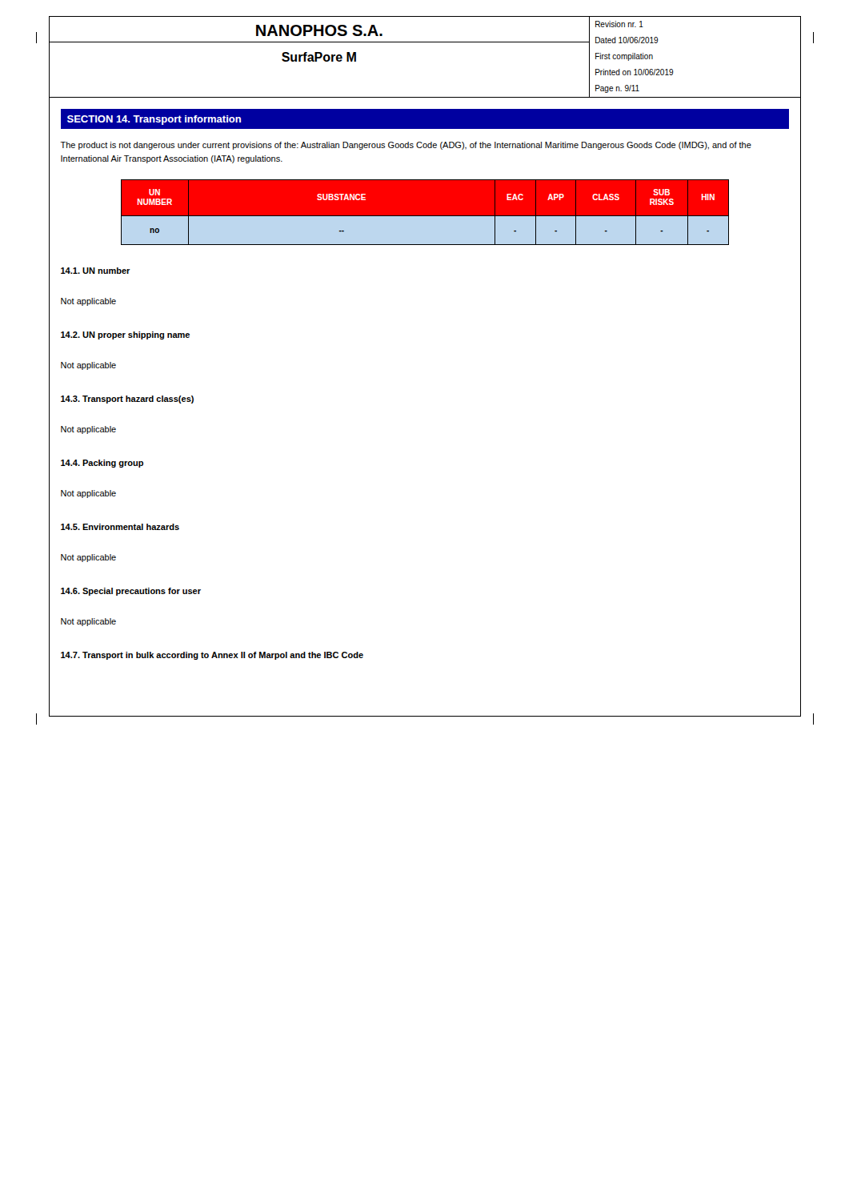| NANOPHOS S.A. SurfaPore M | Revision nr. 1 Dated 10/06/2019 First compilation Printed on 10/06/2019 Page n. 9/11 |
SECTION 14. Transport information
The product is not dangerous under current provisions of the: Australian Dangerous Goods Code (ADG), of the International Maritime Dangerous Goods Code (IMDG), and of the International Air Transport Association (IATA) regulations.
| UN NUMBER | SUBSTANCE | EAC | APP | CLASS | SUB RISKS | HIN |
| --- | --- | --- | --- | --- | --- | --- |
| no | -- | - | - | - | - | - |
14.1. UN number
Not applicable
14.2. UN proper shipping name
Not applicable
14.3. Transport hazard class(es)
Not applicable
14.4. Packing group
Not applicable
14.5. Environmental hazards
Not applicable
14.6. Special precautions for user
Not applicable
14.7. Transport in bulk according to Annex II of Marpol and the IBC Code